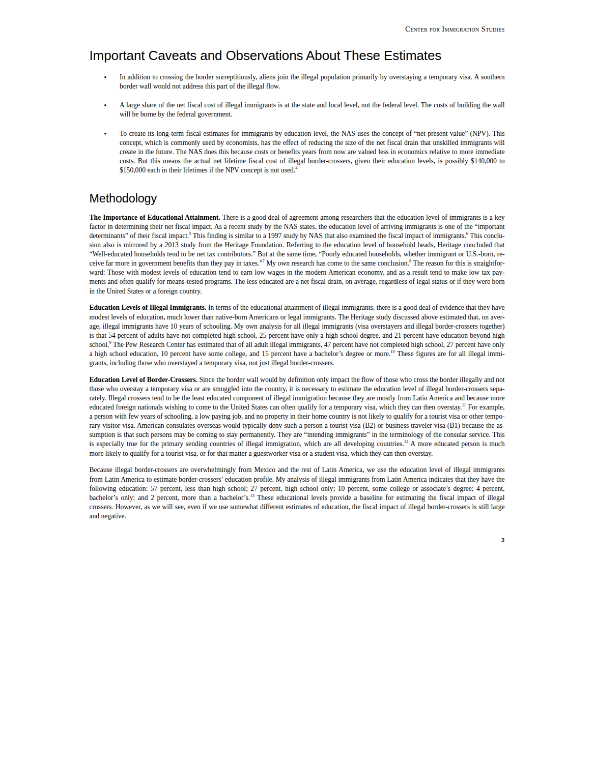Center for Immigration Studies
Important Caveats and Observations About These Estimates
In addition to crossing the border surreptitiously, aliens join the illegal population primarily by overstaying a temporary visa. A southern border wall would not address this part of the illegal flow.
A large share of the net fiscal cost of illegal immigrants is at the state and local level, not the federal level. The costs of building the wall will be borne by the federal government.
To create its long-term fiscal estimates for immigrants by education level, the NAS uses the concept of “net present value” (NPV). This concept, which is commonly used by economists, has the effect of reducing the size of the net fiscal drain that unskilled immigrants will create in the future. The NAS does this because costs or benefits years from now are valued less in economics relative to more immediate costs. But this means the actual net lifetime fiscal cost of illegal border-crossers, given their education levels, is possibly $140,000 to $150,000 each in their lifetimes if the NPV concept is not used.4
Methodology
The Importance of Educational Attainment. There is a good deal of agreement among researchers that the education level of immigrants is a key factor in determining their net fiscal impact. As a recent study by the NAS states, the education level of arriving immigrants is one of the “important determinants” of their fiscal impact.5 This finding is similar to a 1997 study by NAS that also examined the fiscal impact of immigrants.6 This conclusion also is mirrored by a 2013 study from the Heritage Foundation. Referring to the education level of household heads, Heritage concluded that “Well-educated households tend to be net tax contributors.” But at the same time, “Poorly educated households, whether immigrant or U.S.-born, receive far more in government benefits than they pay in taxes.”7 My own research has come to the same conclusion.8 The reason for this is straightforward: Those with modest levels of education tend to earn low wages in the modern American economy, and as a result tend to make low tax payments and often qualify for means-tested programs. The less educated are a net fiscal drain, on average, regardless of legal status or if they were born in the United States or a foreign country.
Education Levels of Illegal Immigrants. In terms of the educational attainment of illegal immigrants, there is a good deal of evidence that they have modest levels of education, much lower than native-born Americans or legal immigrants. The Heritage study discussed above estimated that, on average, illegal immigrants have 10 years of schooling. My own analysis for all illegal immigrants (visa overstayers and illegal border-crossers together) is that 54 percent of adults have not completed high school, 25 percent have only a high school degree, and 21 percent have education beyond high school.9 The Pew Research Center has estimated that of all adult illegal immigrants, 47 percent have not completed high school, 27 percent have only a high school education, 10 percent have some college, and 15 percent have a bachelor’s degree or more.10 These figures are for all illegal immigrants, including those who overstayed a temporary visa, not just illegal border-crossers.
Education Level of Border-Crossers. Since the border wall would by definition only impact the flow of those who cross the border illegally and not those who overstay a temporary visa or are smuggled into the country, it is necessary to estimate the education level of illegal border-crossers separately. Illegal crossers tend to be the least educated component of illegal immigration because they are mostly from Latin America and because more educated foreign nationals wishing to come to the United States can often qualify for a temporary visa, which they can then overstay.11 For example, a person with few years of schooling, a low paying job, and no property in their home country is not likely to qualify for a tourist visa or other temporary visitor visa. American consulates overseas would typically deny such a person a tourist visa (B2) or business traveler visa (B1) because the assumption is that such persons may be coming to stay permanently. They are “intending immigrants” in the terminology of the consular service. This is especially true for the primary sending countries of illegal immigration, which are all developing countries.12 A more educated person is much more likely to qualify for a tourist visa, or for that matter a guestworker visa or a student visa, which they can then overstay.
Because illegal border-crossers are overwhelmingly from Mexico and the rest of Latin America, we use the education level of illegal immigrants from Latin America to estimate border-crossers’ education profile. My analysis of illegal immigrants from Latin America indicates that they have the following education: 57 percent, less than high school; 27 percent, high school only; 10 percent, some college or associate’s degree; 4 percent, bachelor’s only; and 2 percent, more than a bachelor’s.13 These educational levels provide a baseline for estimating the fiscal impact of illegal crossers. However, as we will see, even if we use somewhat different estimates of education, the fiscal impact of illegal border-crossers is still large and negative.
2